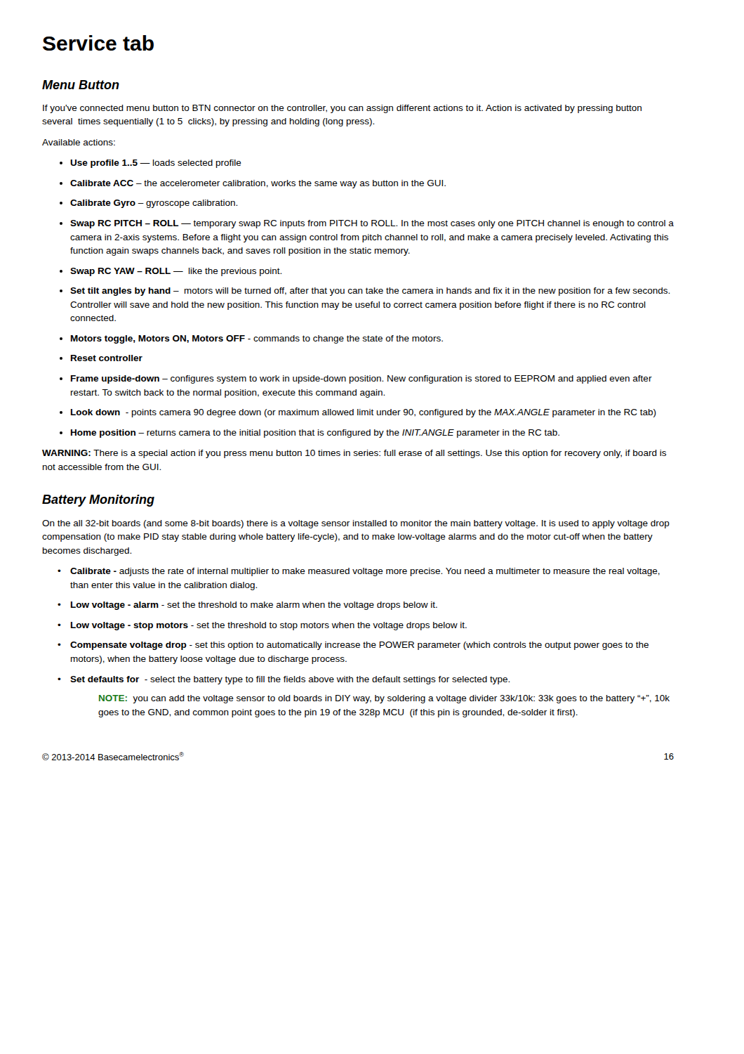Service tab
Menu Button
If you've connected menu button to BTN connector on the controller, you can assign different actions to it. Action is activated by pressing button several times sequentially (1 to 5 clicks), by pressing and holding (long press).
Available actions:
Use profile 1..5 — loads selected profile
Calibrate ACC – the accelerometer calibration, works the same way as button in the GUI.
Calibrate Gyro – gyroscope calibration.
Swap RC PITCH – ROLL — temporary swap RC inputs from PITCH to ROLL. In the most cases only one PITCH channel is enough to control a camera in 2-axis systems. Before a flight you can assign control from pitch channel to roll, and make a camera precisely leveled. Activating this function again swaps channels back, and saves roll position in the static memory.
Swap RC YAW – ROLL — like the previous point.
Set tilt angles by hand – motors will be turned off, after that you can take the camera in hands and fix it in the new position for a few seconds. Controller will save and hold the new position. This function may be useful to correct camera position before flight if there is no RC control connected.
Motors toggle, Motors ON, Motors OFF - commands to change the state of the motors.
Reset controller
Frame upside-down – configures system to work in upside-down position. New configuration is stored to EEPROM and applied even after restart. To switch back to the normal position, execute this command again.
Look down - points camera 90 degree down (or maximum allowed limit under 90, configured by the MAX.ANGLE parameter in the RC tab)
Home position – returns camera to the initial position that is configured by the INIT.ANGLE parameter in the RC tab.
WARNING: There is a special action if you press menu button 10 times in series: full erase of all settings. Use this option for recovery only, if board is not accessible from the GUI.
Battery Monitoring
On the all 32-bit boards (and some 8-bit boards) there is a voltage sensor installed to monitor the main battery voltage. It is used to apply voltage drop compensation (to make PID stay stable during whole battery life-cycle), and to make low-voltage alarms and do the motor cut-off when the battery becomes discharged.
Calibrate - adjusts the rate of internal multiplier to make measured voltage more precise. You need a multimeter to measure the real voltage, than enter this value in the calibration dialog.
Low voltage - alarm - set the threshold to make alarm when the voltage drops below it.
Low voltage - stop motors - set the threshold to stop motors when the voltage drops below it.
Compensate voltage drop - set this option to automatically increase the POWER parameter (which controls the output power goes to the motors), when the battery loose voltage due to discharge process.
Set defaults for - select the battery type to fill the fields above with the default settings for selected type.
NOTE: you can add the voltage sensor to old boards in DIY way, by soldering a voltage divider 33k/10k: 33k goes to the battery “+”, 10k goes to the GND, and common point goes to the pin 19 of the 328p MCU (if this pin is grounded, de-solder it first).
© 2013-2014 Basecamelectronics® 16